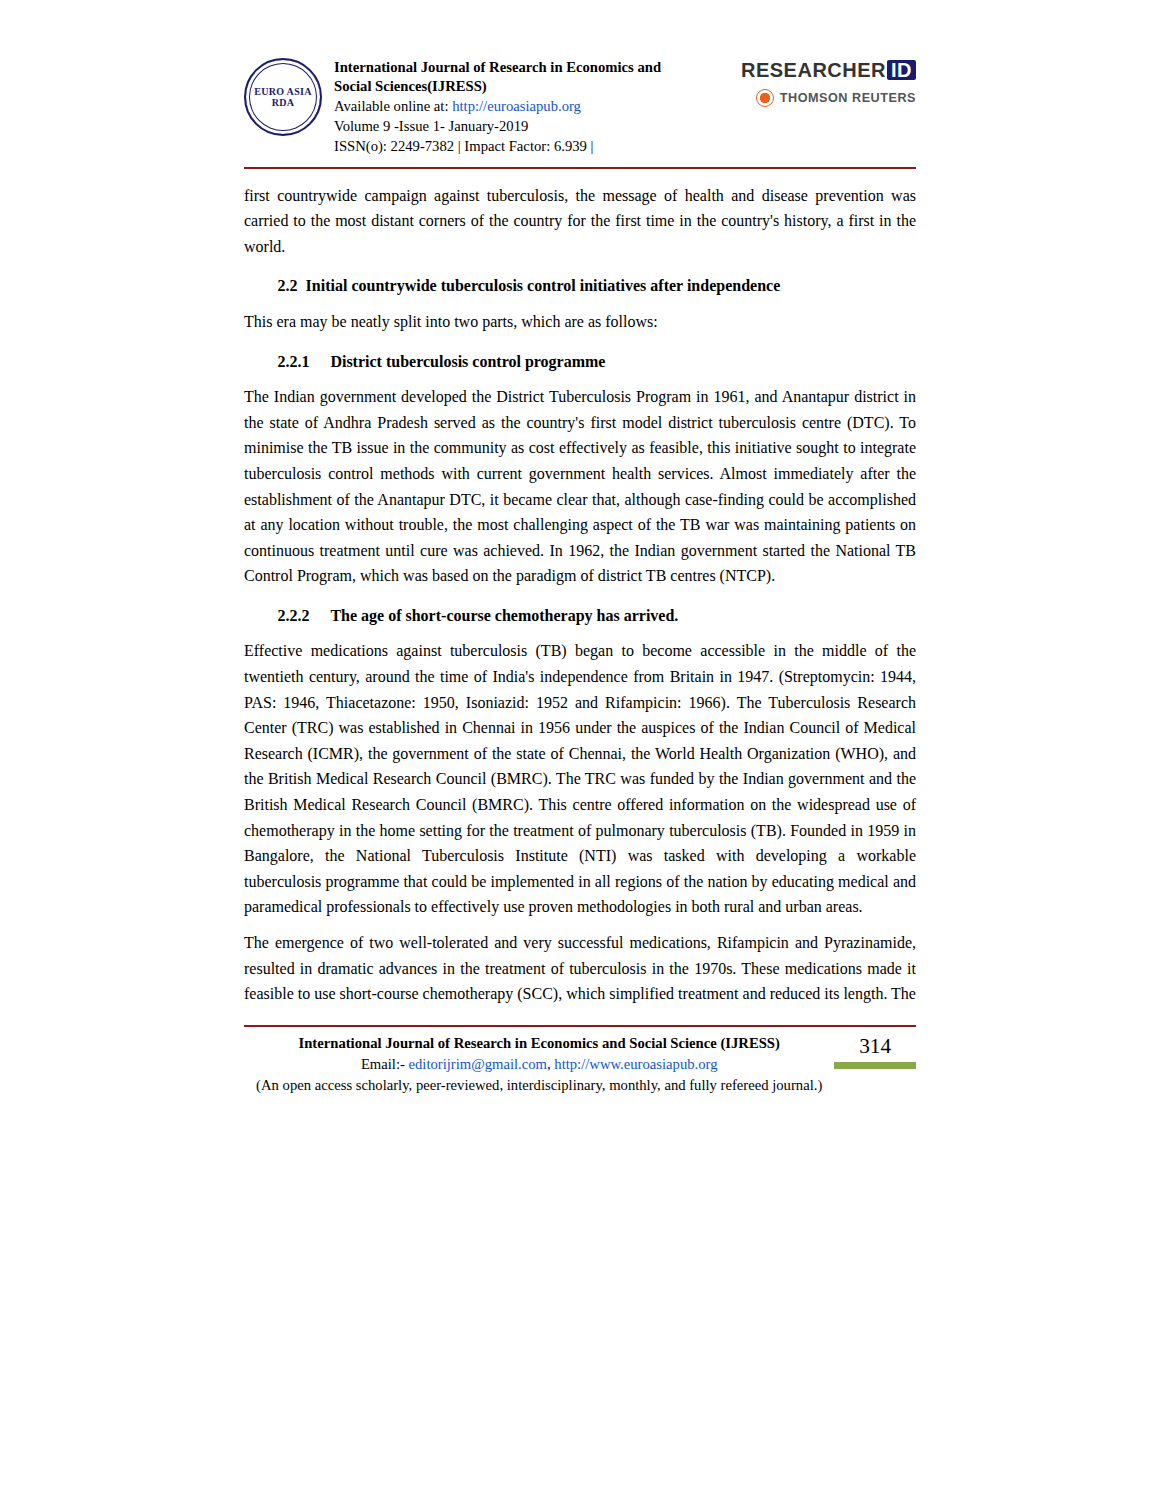EURO ASIA RDA
International Journal of Research in Economics and Social Sciences(IJRESS)
Available online at: http://euroasiapub.org
Volume 9 -Issue 1- January-2019
ISSN(o): 2249-7382 | Impact Factor: 6.939 |
RESEARCHERID
THOMSON REUTERS
first countrywide campaign against tuberculosis, the message of health and disease prevention was carried to the most distant corners of the country for the first time in the country's history, a first in the world.
2.2 Initial countrywide tuberculosis control initiatives after independence
This era may be neatly split into two parts, which are as follows:
2.2.1 District tuberculosis control programme
The Indian government developed the District Tuberculosis Program in 1961, and Anantapur district in the state of Andhra Pradesh served as the country's first model district tuberculosis centre (DTC). To minimise the TB issue in the community as cost effectively as feasible, this initiative sought to integrate tuberculosis control methods with current government health services. Almost immediately after the establishment of the Anantapur DTC, it became clear that, although case-finding could be accomplished at any location without trouble, the most challenging aspect of the TB war was maintaining patients on continuous treatment until cure was achieved. In 1962, the Indian government started the National TB Control Program, which was based on the paradigm of district TB centres (NTCP).
2.2.2 The age of short-course chemotherapy has arrived.
Effective medications against tuberculosis (TB) began to become accessible in the middle of the twentieth century, around the time of India's independence from Britain in 1947. (Streptomycin: 1944, PAS: 1946, Thiacetazone: 1950, Isoniazid: 1952 and Rifampicin: 1966). The Tuberculosis Research Center (TRC) was established in Chennai in 1956 under the auspices of the Indian Council of Medical Research (ICMR), the government of the state of Chennai, the World Health Organization (WHO), and the British Medical Research Council (BMRC). The TRC was funded by the Indian government and the British Medical Research Council (BMRC). This centre offered information on the widespread use of chemotherapy in the home setting for the treatment of pulmonary tuberculosis (TB). Founded in 1959 in Bangalore, the National Tuberculosis Institute (NTI) was tasked with developing a workable tuberculosis programme that could be implemented in all regions of the nation by educating medical and paramedical professionals to effectively use proven methodologies in both rural and urban areas.
The emergence of two well-tolerated and very successful medications, Rifampicin and Pyrazinamide, resulted in dramatic advances in the treatment of tuberculosis in the 1970s. These medications made it feasible to use short-course chemotherapy (SCC), which simplified treatment and reduced its length. The
International Journal of Research in Economics and Social Science (IJRESS)
Email:- editorijrim@gmail.com, http://www.euroasiapub.org
(An open access scholarly, peer-reviewed, interdisciplinary, monthly, and fully refereed journal.)
314